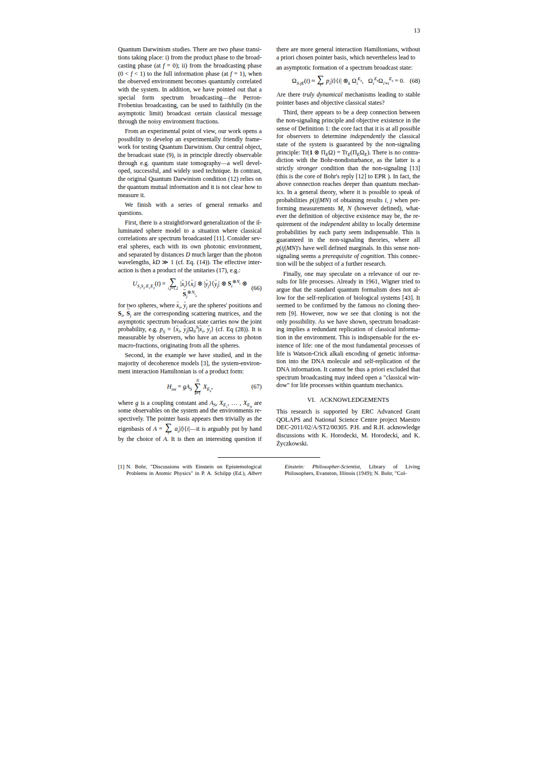13
Quantum Darwinism studies. There are two phase transitions taking place: i) from the product phase to the broadcasting phase (at f = 0); ii) from the broadcasting phase (0 < f < 1) to the full information phase (at f = 1), when the observed environment becomes quantumly correlated with the system. In addition, we have pointed out that a special form spectrum broadcasting—the Perron-Frobenius broadcasting, can be used to faithfully (in the asymptotic limit) broadcast certain classical message through the noisy environment fractions.
From an experimental point of view, our work opens a possibility to develop an experimentally friendly framework for testing Quantum Darwinism. Our central object, the broadcast state (9), is in principle directly observable through e.g. quantum state tomography—a well developed, successful, and widely used technique. In contrast, the original Quantum Darwinism condition (12) relies on the quantum mutual information and it is not clear how to measure it.
We finish with a series of general remarks and questions.
First, there is a straightforward generalization of the illuminated sphere model to a situation where classical correlations are spectrum broadcasted [11]. Consider several spheres, each with its own photonic environment, and separated by distances D much larger than the photon wavelengths, kD ≫ 1 (cf. Eq. (14)). The effective interaction is then a product of the unitaries (17), e.g.:
US1S2:E1E2(t) ≡ ∑i,j=1,2 |xi⟩⟨xi| ⊗ |yj⟩⟨yj| ⊗ Si⊗Nt ⊗ Sj⊗Nt, (66)
for two spheres, where xi, yj are the spheres' positions and Si, Sj are the corresponding scattering matrices, and the asymptotic spectrum broadcast state carries now the joint probability, e.g. pij ≡ ⟨xi, yj|Ω0S|xi, yj⟩ (cf. Eq (28)). It is measurable by observers, who have an access to photon macro-fractions, originating from all the spheres.
Second, in the example we have studied, and in the majority of decoherence models [3], the system-environment interaction Hamiltonian is of a product form:
Hint = gAS N∑k=1 XEk, (67)
where g is a coupling constant and AS, XE1, … , XEN are some observables on the system and the environments respectively. The pointer basis appears then trivially as the eigenbasis of A = ∑i ai|i⟩⟨i|—it is arguably put by hand by the choice of A. It is then an interesting question if there are more general interaction Hamiltonians, without a priori chosen pointer basis, which nevertheless lead to
an asymptotic formation of a spectrum broadcast state:
ΩS:fE(t) ≈ ∑i pi|i⟩⟨i| ⊗k ΩiEk, ΩiEkΩi′≠iEk = 0. (68)
Are there truly dynamical mechanisms leading to stable pointer bases and objective classical states?
Third, there appears to be a deep connection between the non-signaling principle and objective existence in the sense of Definition 1: the core fact that it is at all possible for observers to determine independently the classical state of the system is guaranteed by the non-signaling principle: Tr(1 ⊗ ΠEΩ) = TrE(ΠEΩE). There is no contradiction with the Bohr-nondisturbance, as the latter is a strictly stronger condition than the non-signaling [13](this is the core of Bohr's reply [12] to EPR ). In fact, the above connection reaches deeper than quantum mechanics. In a general theory, where it is possible to speak of probabilities p(ij|MN) of obtaining results i, j when performing measurements M, N (however defined), whatever the definition of objective existence may be, the requirement of the independent ability to locally determine probabilities by each party seem indispensable. This is guaranteed in the non-signaling theories, where all p(ij|MN)'s have well defined marginals. In this sense non-signaling seems a prerequisite of cognition. This connection will be the subject of a further research.
Finally, one may speculate on a relevance of our results for life processes. Already in 1961, Wigner tried to argue that the standard quantum formalism does not allow for the self-replication of biological systems [43]. It seemed to be confirmed by the famous no cloning theorem [9]. However, now we see that cloning is not the only possibility. As we have shown, spectrum broadcasting implies a redundant replication of classical information in the environment. This is indispensable for the existence of life: one of the most fundamental processes of life is Watson-Crick alkali encoding of genetic information into the DNA molecule and self-replication of the DNA information. It cannot be thus a priori excluded that spectrum broadcasting may indeed open a "classical window" for life processes within quantum mechanics.
VI. ACKNOWLEDGEMENTS
This research is supported by ERC Advanced Grant QOLAPS and National Science Centre project Maestro DEC-2011/02/A/ST2/00305. P.H. and R.H. acknowledge discussions with K. Horodecki, M. Horodecki, and K. Życzkowski.
[1]
N. Bohr, "Discussions with Einstein on Epistemological Problems in Atomic Physics" in P. A. Schilpp (Ed.), Albert Einstein: Philosopher-Scientist, Library of Living Philosophers, Evanston, Illinois (1949); N. Bohr, "Col-